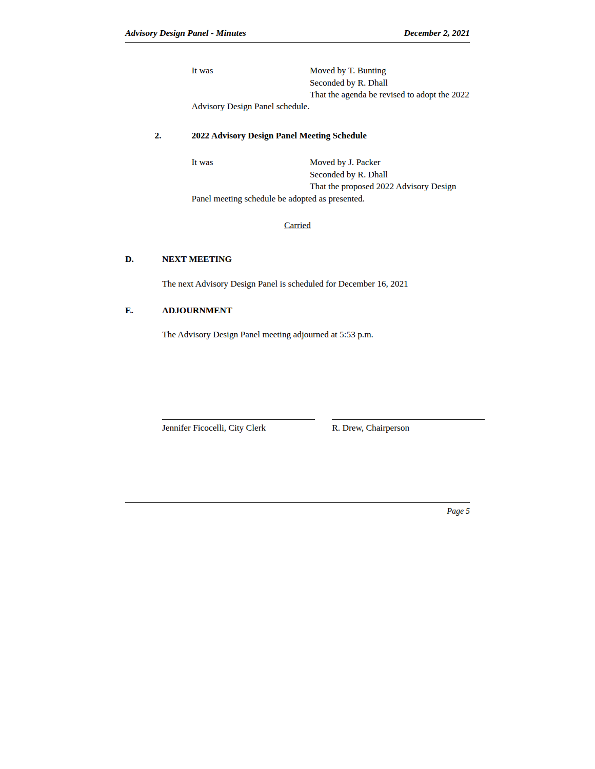Advisory Design Panel - Minutes December 2, 2021
It was
Moved by T. Bunting
Seconded by R. Dhall
That the agenda be revised to adopt the 2022
Advisory Design Panel schedule.
2.
2022 Advisory Design Panel Meeting Schedule
It was
Moved by J. Packer
Seconded by R. Dhall
That the proposed 2022 Advisory Design
Panel meeting schedule be adopted as presented.
Carried
D.
NEXT MEETING
The next Advisory Design Panel is scheduled for December 16, 2021
E.
ADJOURNMENT
The Advisory Design Panel meeting adjourned at 5:53 p.m.
Jennifer Ficocelli, City Clerk
R. Drew, Chairperson
Page 5